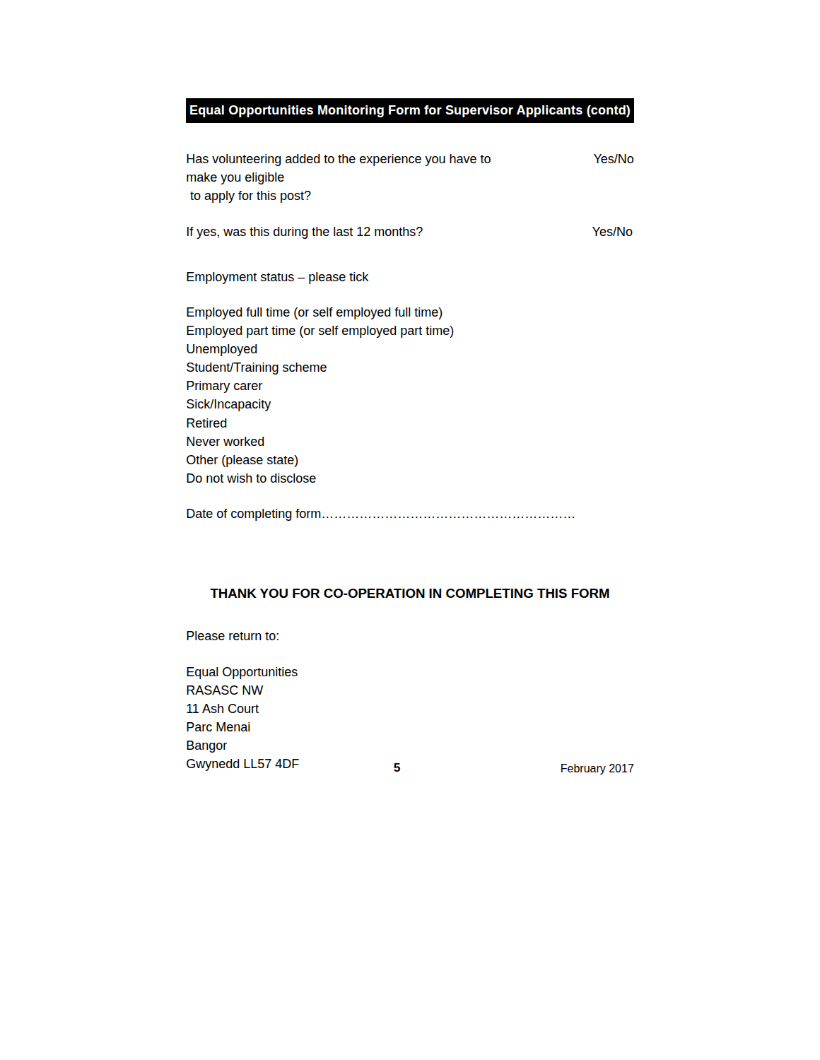Equal Opportunities Monitoring Form for Supervisor Applicants (contd)
Has volunteering added to the experience you have to make you eligible
to apply for this post?
Yes/No
If yes, was this during the last 12 months?
Yes/No
Employment status – please tick
Employed full time (or self employed full time)
Employed part time (or self employed part time)
Unemployed
Student/Training scheme
Primary carer
Sick/Incapacity
Retired
Never worked
Other (please state)
Do not wish to disclose
Date of completing form……………………………………………………
THANK YOU FOR CO-OPERATION IN COMPLETING THIS FORM
Please return to:
Equal Opportunities
RASASC NW
11 Ash Court
Parc Menai
Bangor
Gwynedd LL57 4DF
5
February 2017